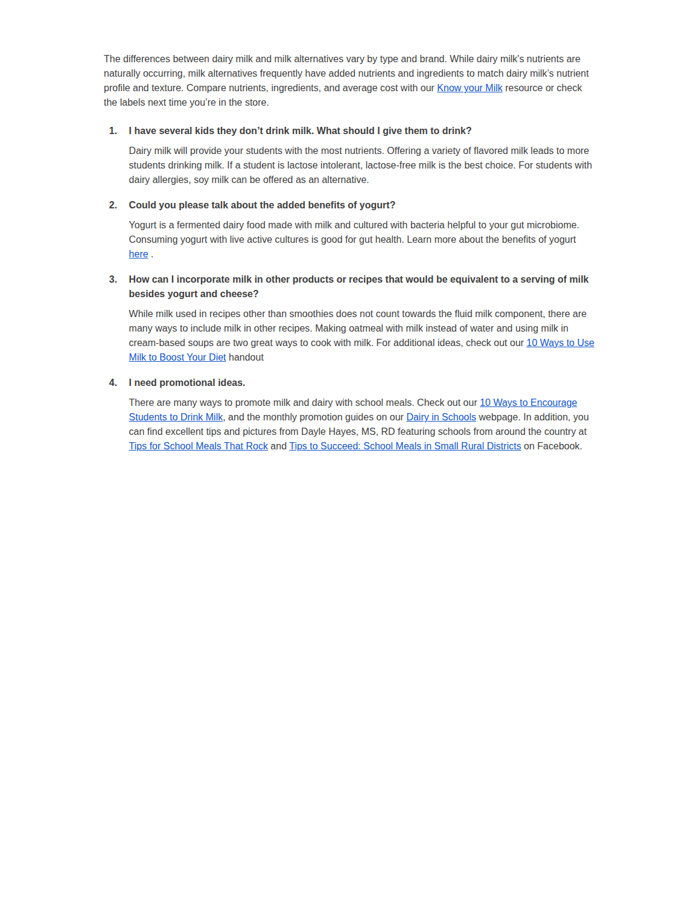The differences between dairy milk and milk alternatives vary by type and brand. While dairy milk's nutrients are naturally occurring, milk alternatives frequently have added nutrients and ingredients to match dairy milk’s nutrient profile and texture. Compare nutrients, ingredients, and average cost with our Know your Milk resource or check the labels next time you’re in the store.
I have several kids they don’t drink milk. What should I give them to drink?
Dairy milk will provide your students with the most nutrients. Offering a variety of flavored milk leads to more students drinking milk. If a student is lactose intolerant, lactose-free milk is the best choice. For students with dairy allergies, soy milk can be offered as an alternative.
Could you please talk about the added benefits of yogurt?
Yogurt is a fermented dairy food made with milk and cultured with bacteria helpful to your gut microbiome. Consuming yogurt with live active cultures is good for gut health. Learn more about the benefits of yogurt here .
How can I incorporate milk in other products or recipes that would be equivalent to a serving of milk besides yogurt and cheese?
While milk used in recipes other than smoothies does not count towards the fluid milk component, there are many ways to include milk in other recipes. Making oatmeal with milk instead of water and using milk in cream-based soups are two great ways to cook with milk. For additional ideas, check out our 10 Ways to Use Milk to Boost Your Diet handout
I need promotional ideas.
There are many ways to promote milk and dairy with school meals. Check out our 10 Ways to Encourage Students to Drink Milk, and the monthly promotion guides on our Dairy in Schools webpage. In addition, you can find excellent tips and pictures from Dayle Hayes, MS, RD featuring schools from around the country at Tips for School Meals That Rock and Tips to Succeed: School Meals in Small Rural Districts on Facebook.